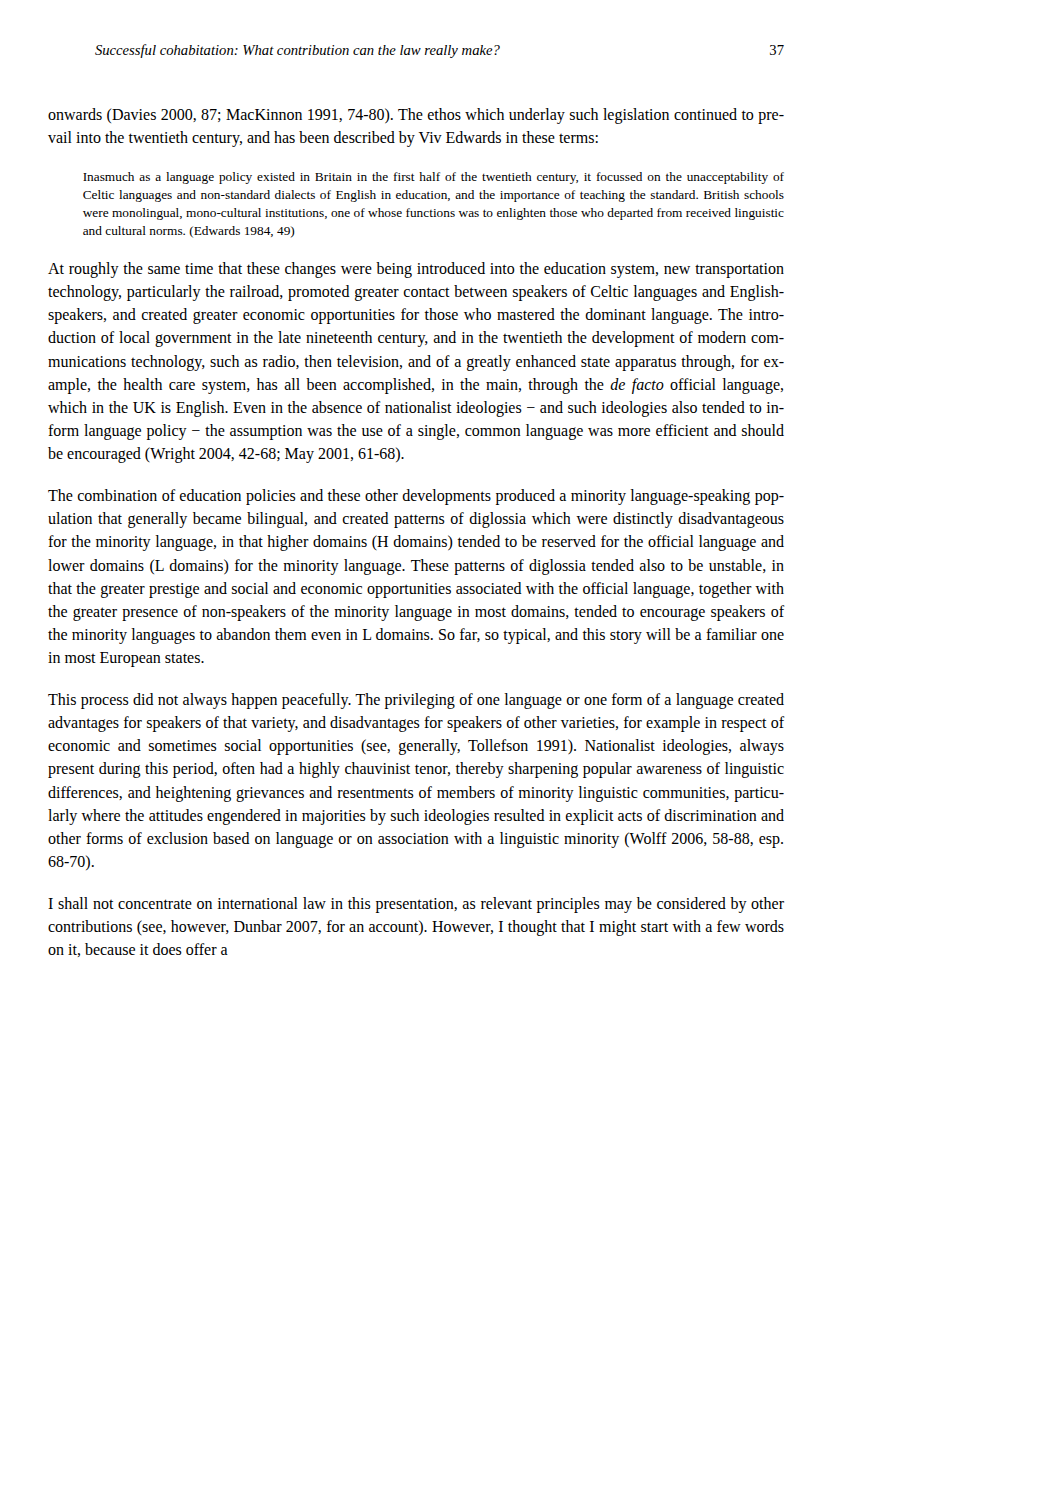Successful cohabitation: What contribution can the law really make? 37
onwards (Davies 2000, 87; MacKinnon 1991, 74-80). The ethos which underlay such legislation continued to prevail into the twentieth century, and has been described by Viv Edwards in these terms:
Inasmuch as a language policy existed in Britain in the first half of the twentieth century, it focussed on the unacceptability of Celtic languages and non-standard dialects of English in education, and the importance of teaching the standard. British schools were monolingual, mono-cultural institutions, one of whose functions was to enlighten those who departed from received linguistic and cultural norms. (Edwards 1984, 49)
At roughly the same time that these changes were being introduced into the education system, new transportation technology, particularly the railroad, promoted greater contact between speakers of Celtic languages and English-speakers, and created greater economic opportunities for those who mastered the dominant language. The introduction of local government in the late nineteenth century, and in the twentieth the development of modern communications technology, such as radio, then television, and of a greatly enhanced state apparatus through, for example, the health care system, has all been accomplished, in the main, through the de facto official language, which in the UK is English. Even in the absence of nationalist ideologies − and such ideologies also tended to inform language policy − the assumption was the use of a single, common language was more efficient and should be encouraged (Wright 2004, 42-68; May 2001, 61-68).
The combination of education policies and these other developments produced a minority language-speaking population that generally became bilingual, and created patterns of diglossia which were distinctly disadvantageous for the minority language, in that higher domains (H domains) tended to be reserved for the official language and lower domains (L domains) for the minority language. These patterns of diglossia tended also to be unstable, in that the greater prestige and social and economic opportunities associated with the official language, together with the greater presence of non-speakers of the minority language in most domains, tended to encourage speakers of the minority languages to abandon them even in L domains. So far, so typical, and this story will be a familiar one in most European states.
This process did not always happen peacefully. The privileging of one language or one form of a language created advantages for speakers of that variety, and disadvantages for speakers of other varieties, for example in respect of economic and sometimes social opportunities (see, generally, Tollefson 1991). Nationalist ideologies, always present during this period, often had a highly chauvinist tenor, thereby sharpening popular awareness of linguistic differences, and heightening grievances and resentments of members of minority linguistic communities, particularly where the attitudes engendered in majorities by such ideologies resulted in explicit acts of discrimination and other forms of exclusion based on language or on association with a linguistic minority (Wolff 2006, 58-88, esp. 68-70).
I shall not concentrate on international law in this presentation, as relevant principles may be considered by other contributions (see, however, Dunbar 2007, for an account). However, I thought that I might start with a few words on it, because it does offer a